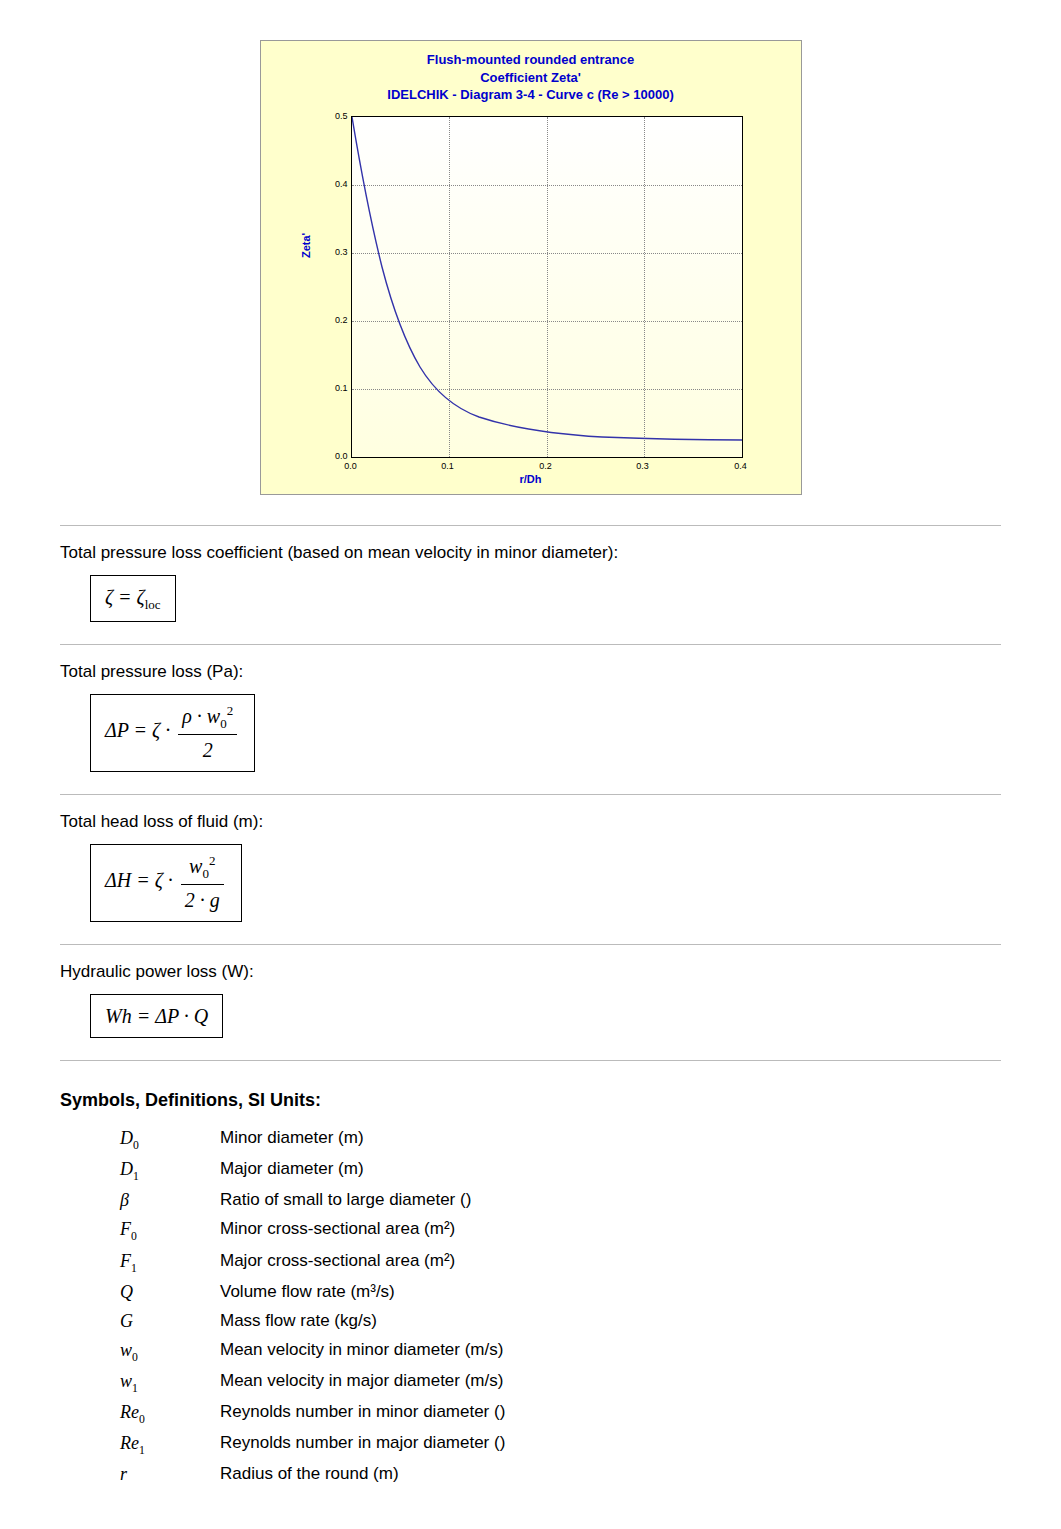Flush-mounted rounded entrance
Coefficient Zeta'
IDELCHIK - Diagram 3-4 - Curve c (Re > 10000)
Zeta'
0.5
0.4
0.3
0.2
0.1
0.0
0.0
0.1
0.2
0.3
0.4
r/Dh
Total pressure loss coefficient (based on mean velocity in minor diameter):
ζ = ζloc
Total pressure loss (Pa):
ΔP = ζ · ρ · w02 2
Total head loss of fluid (m):
ΔH = ζ · w02 2 · g
Hydraulic power loss (W):
Wh = ΔP · Q
Symbols, Definitions, SI Units:
| D 0 | Minor diameter (m) |
| D 1 | Major diameter (m) |
| β | Ratio of small to large diameter () |
| F 0 | Minor cross-sectional area (m²) |
| F 1 | Major cross-sectional area (m²) |
| Q | Volume flow rate (m³/s) |
| G | Mass flow rate (kg/s) |
| w 0 | Mean velocity in minor diameter (m/s) |
| w 1 | Mean velocity in major diameter (m/s) |
| Re 0 | Reynolds number in minor diameter () |
| Re 1 | Reynolds number in major diameter () |
| r | Radius of the round (m) |